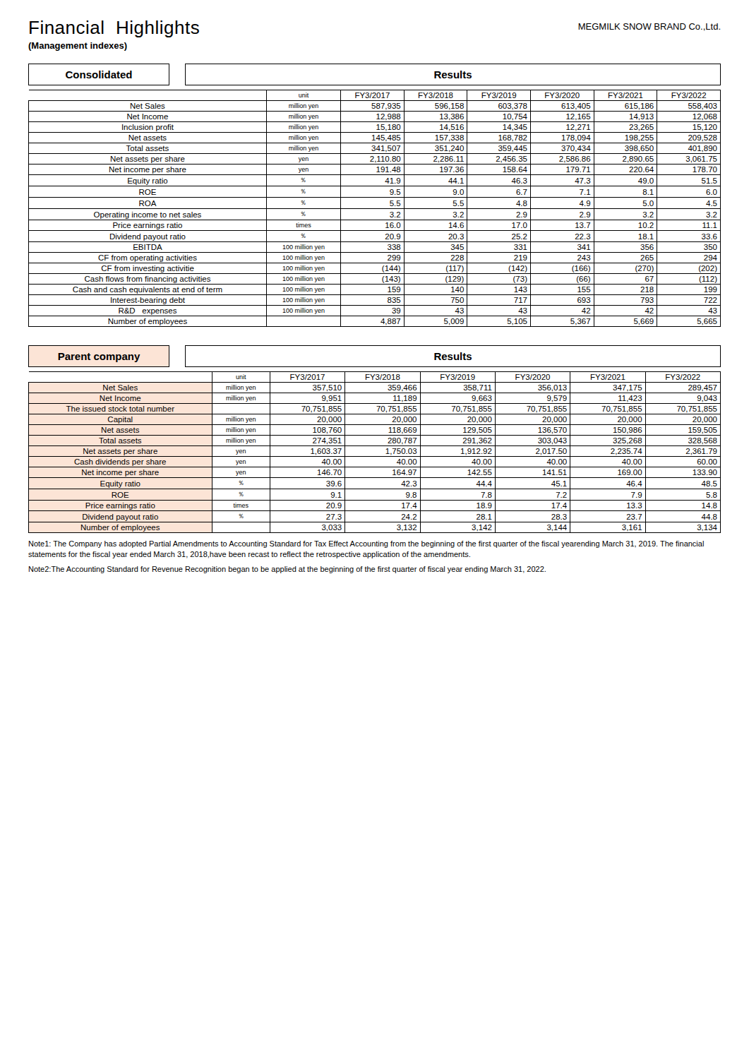Financial Highlights
(Management indexes)
MEGMILK SNOW BRAND Co.,Ltd.
Consolidated
Results
| | unit | FY3/2017 | FY3/2018 | FY3/2019 | FY3/2020 | FY3/2021 | FY3/2022 |
| --- | --- | --- | --- | --- | --- | --- | --- |
| Net Sales | million yen | 587,935 | 596,158 | 603,378 | 613,405 | 615,186 | 558,403 |
| Net Income | million yen | 12,988 | 13,386 | 10,754 | 12,165 | 14,913 | 12,068 |
| Inclusion profit | million yen | 15,180 | 14,516 | 14,345 | 12,271 | 23,265 | 15,120 |
| Net assets | million yen | 145,485 | 157,338 | 168,782 | 178,094 | 198,255 | 209,528 |
| Total assets | million yen | 341,507 | 351,240 | 359,445 | 370,434 | 398,650 | 401,890 |
| Net assets per share | yen | 2,110.80 | 2,286.11 | 2,456.35 | 2,586.86 | 2,890.65 | 3,061.75 |
| Net income per share | yen | 191.48 | 197.36 | 158.64 | 179.71 | 220.64 | 178.70 |
| Equity ratio | ％ | 41.9 | 44.1 | 46.3 | 47.3 | 49.0 | 51.5 |
| ROE | ％ | 9.5 | 9.0 | 6.7 | 7.1 | 8.1 | 6.0 |
| ROA | ％ | 5.5 | 5.5 | 4.8 | 4.9 | 5.0 | 4.5 |
| Operating income to net sales | ％ | 3.2 | 3.2 | 2.9 | 2.9 | 3.2 | 3.2 |
| Price earnings ratio | times | 16.0 | 14.6 | 17.0 | 13.7 | 10.2 | 11.1 |
| Dividend payout ratio | ％ | 20.9 | 20.3 | 25.2 | 22.3 | 18.1 | 33.6 |
| EBITDA | 100 million yen | 338 | 345 | 331 | 341 | 356 | 350 |
| CF from operating activities | 100 million yen | 299 | 228 | 219 | 243 | 265 | 294 |
| CF from investing activitie | 100 million yen | (144) | (117) | (142) | (166) | (270) | (202) |
| Cash flows from financing activities | 100 million yen | (143) | (129) | (73) | (66) | 67 | (112) |
| Cash and cash equivalents at end of term | 100 million yen | 159 | 140 | 143 | 155 | 218 | 199 |
| Interest-bearing debt | 100 million yen | 835 | 750 | 717 | 693 | 793 | 722 |
| R&D expenses | 100 million yen | 39 | 43 | 43 | 42 | 42 | 43 |
| Number of employees | | 4,887 | 5,009 | 5,105 | 5,367 | 5,669 | 5,665 |
Parent company
Results
| | unit | FY3/2017 | FY3/2018 | FY3/2019 | FY3/2020 | FY3/2021 | FY3/2022 |
| --- | --- | --- | --- | --- | --- | --- | --- |
| Net Sales | million yen | 357,510 | 359,466 | 358,711 | 356,013 | 347,175 | 289,457 |
| Net Income | million yen | 9,951 | 11,189 | 9,663 | 9,579 | 11,423 | 9,043 |
| The issued stock total number | | 70,751,855 | 70,751,855 | 70,751,855 | 70,751,855 | 70,751,855 | 70,751,855 |
| Capital | million yen | 20,000 | 20,000 | 20,000 | 20,000 | 20,000 | 20,000 |
| Net assets | million yen | 108,760 | 118,669 | 129,505 | 136,570 | 150,986 | 159,505 |
| Total assets | million yen | 274,351 | 280,787 | 291,362 | 303,043 | 325,268 | 328,568 |
| Net assets per share | yen | 1,603.37 | 1,750.03 | 1,912.92 | 2,017.50 | 2,235.74 | 2,361.79 |
| Cash dividends per share | yen | 40.00 | 40.00 | 40.00 | 40.00 | 40.00 | 60.00 |
| Net income per share | yen | 146.70 | 164.97 | 142.55 | 141.51 | 169.00 | 133.90 |
| Equity ratio | ％ | 39.6 | 42.3 | 44.4 | 45.1 | 46.4 | 48.5 |
| ROE | ％ | 9.1 | 9.8 | 7.8 | 7.2 | 7.9 | 5.8 |
| Price earnings ratio | times | 20.9 | 17.4 | 18.9 | 17.4 | 13.3 | 14.8 |
| Dividend payout ratio | ％ | 27.3 | 24.2 | 28.1 | 28.3 | 23.7 | 44.8 |
| Number of employees | | 3,033 | 3,132 | 3,142 | 3,144 | 3,161 | 3,134 |
Note1: The Company has adopted Partial Amendments to Accounting Standard for Tax Effect Accounting from the beginning of the first quarter of the fiscal yearending March 31, 2019. The financial statements for the fiscal year ended March 31, 2018,have been recast to reflect the retrospective application of the amendments.
Note2:The Accounting Standard for Revenue Recognition began to be applied at the beginning of the first quarter of fiscal year ending March 31, 2022.